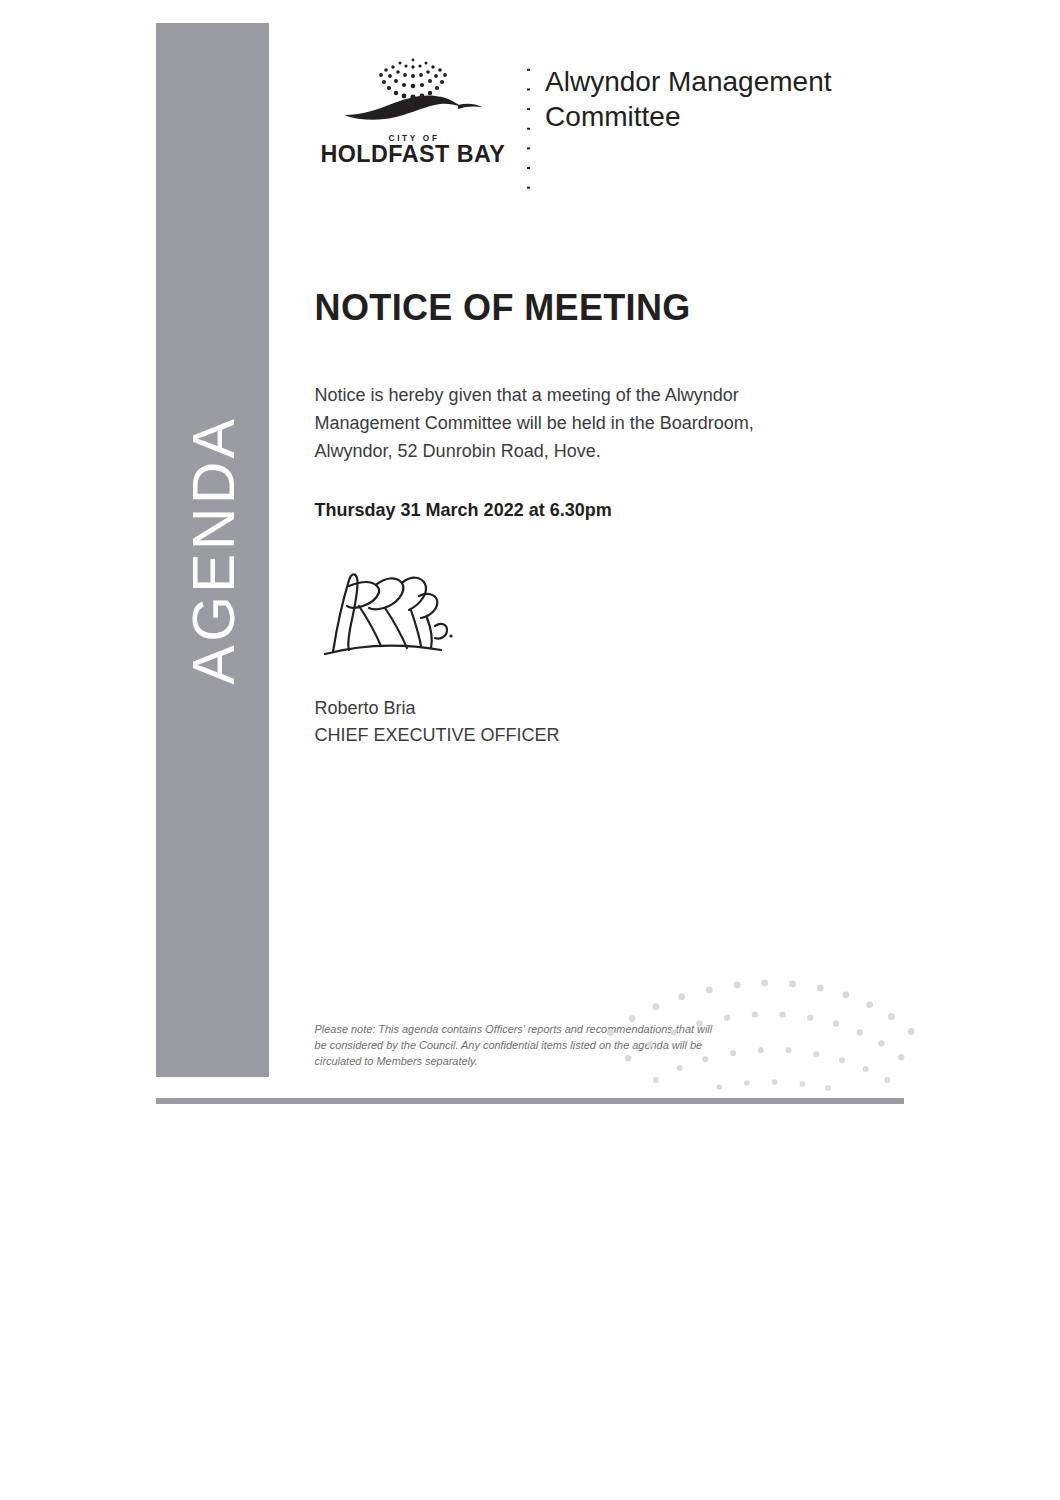AGENDA
CITY OF
HOLDFAST BAY
Alwyndor Management
Committee
NOTICE OF MEETING
Notice is hereby given that a meeting of the Alwyndor Management Committee will be held in the Boardroom, Alwyndor, 52 Dunrobin Road, Hove.
Thursday 31 March 2022 at 6.30pm
Roberto Bria
CHIEF EXECUTIVE OFFICER
Please note: This agenda contains Officers’ reports and recommendations that will be considered by the Council. Any confidential items listed on the agenda will be circulated to Members separately.